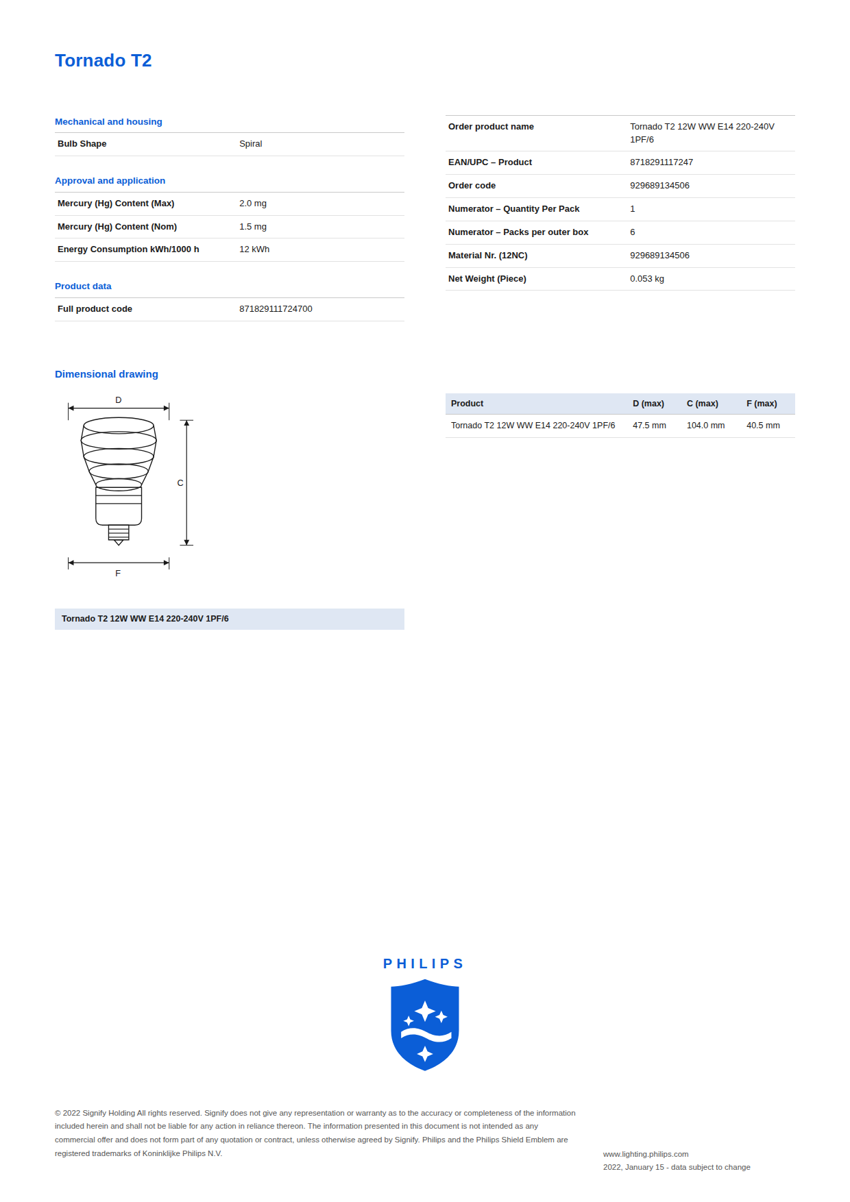Tornado T2
Mechanical and housing
| Bulb Shape | Spiral |
Approval and application
| Mercury (Hg) Content (Max) | 2.0 mg |
| Mercury (Hg) Content (Nom) | 1.5 mg |
| Energy Consumption kWh/1000 h | 12 kWh |
Product data
| Full product code | 871829111724700 |
| Order product name | Tornado T2 12W WW E14 220-240V 1PF/6 |
| EAN/UPC – Product | 8718291117247 |
| Order code | 929689134506 |
| Numerator – Quantity Per Pack | 1 |
| Numerator – Packs per outer box | 6 |
| Material Nr. (12NC) | 929689134506 |
| Net Weight (Piece) | 0.053 kg |
Dimensional drawing
D C F
Tornado T2 12W WW E14 220-240V 1PF/6
| Product | D (max) | C (max) | F (max) |
| --- | --- | --- | --- |
| Tornado T2 12W WW E14 220-240V 1PF/6 | 47.5 mm | 104.0 mm | 40.5 mm |
PHILIPS
© 2022 Signify Holding All rights reserved. Signify does not give any representation or warranty as to the accuracy or completeness of the information included herein and shall not be liable for any action in reliance thereon. The information presented in this document is not intended as any commercial offer and does not form part of any quotation or contract, unless otherwise agreed by Signify. Philips and the Philips Shield Emblem are registered trademarks of Koninklijke Philips N.V.
www.lighting.philips.com
2022, January 15 - data subject to change